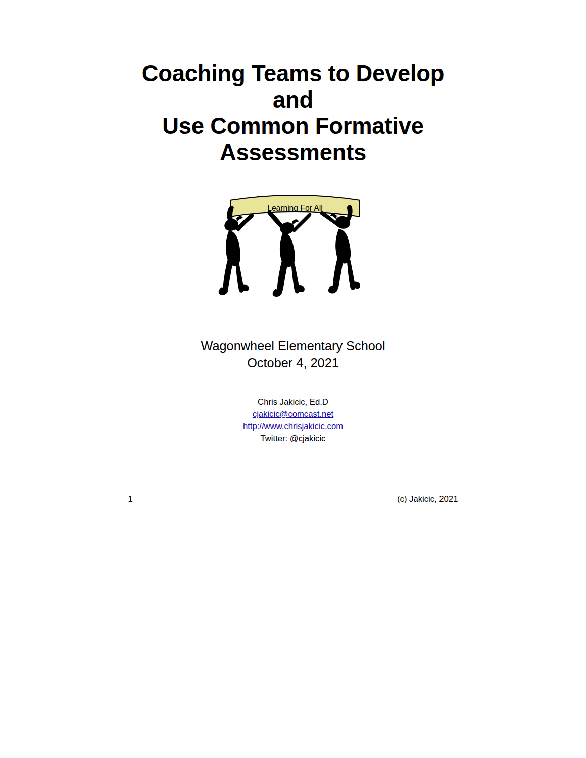Coaching Teams to Develop and
Use Common Formative
Assessments
Learning For All
Wagonwheel Elementary School
October 4, 2021
Chris Jakicic, Ed.D
cjakicic@comcast.net
http://www.chrisjakicic.com
Twitter: @cjakicic
1
(c) Jakicic, 2021